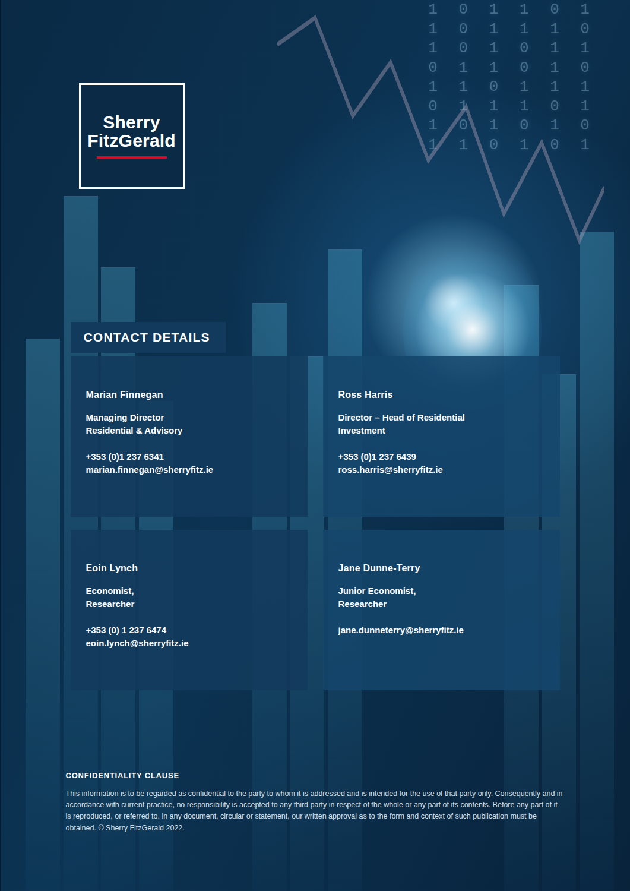1 0 1 1 0 1 1 0 1 1 1 0 1 0 1 0 1 1 0 1 1 0 1 0 1 1 0 1 1 1 0 1 1 1 0 1 1 0 1 0 1 0 1 1 0 1 0 1
Sherry
FitzGerald
CONTACT DETAILS
Marian Finnegan
Managing Director
Residential & Advisory
+353 (0)1 237 6341
marian.finnegan@sherryfitz.ie
Ross Harris
Director – Head of Residential
Investment
+353 (0)1 237 6439
ross.harris@sherryfitz.ie
Eoin Lynch
Economist,
Researcher
+353 (0) 1 237 6474
eoin.lynch@sherryfitz.ie
Jane Dunne-Terry
Junior Economist,
Researcher
jane.dunneterry@sherryfitz.ie
CONFIDENTIALITY CLAUSE
This information is to be regarded as confidential to the party to whom it is addressed and is intended for the use of that party only. Consequently and in accordance with current practice, no responsibility is accepted to any third party in respect of the whole or any part of its contents. Before any part of it is reproduced, or referred to, in any document, circular or statement, our written approval as to the form and context of such publication must be obtained. © Sherry FitzGerald 2022.